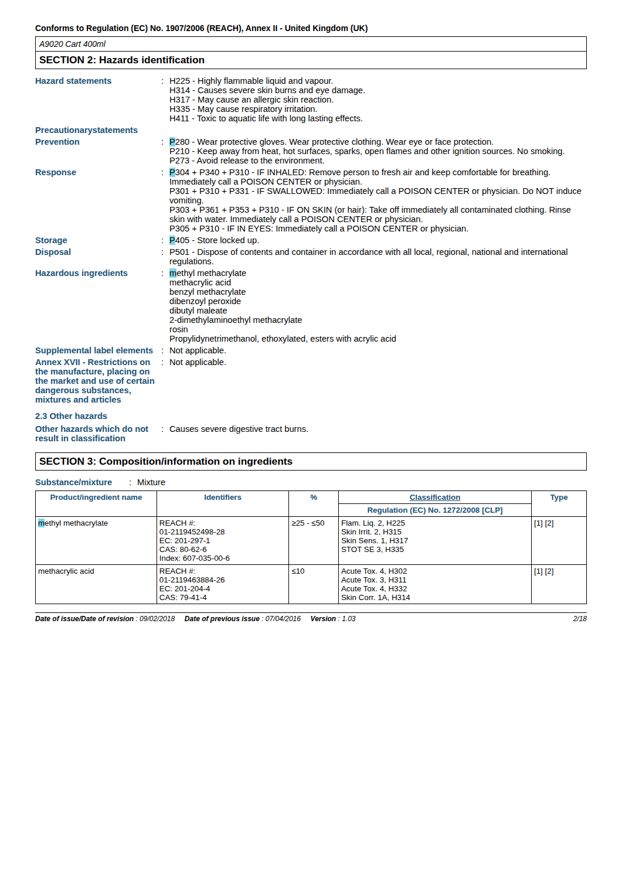Conforms to Regulation (EC) No. 1907/2006 (REACH), Annex II - United Kingdom (UK)
A9020 Cart 400ml
SECTION 2: Hazards identification
| Hazard statements | : | H225 - Highly flammable liquid and vapour. H314 - Causes severe skin burns and eye damage. H317 - May cause an allergic skin reaction. H335 - May cause respiratory irritation. H411 - Toxic to aquatic life with long lasting effects. |
| Precautionarystatements | | |
| Prevention | : | P 280 - Wear protective gloves. Wear protective clothing. Wear eye or face protection. P210 - Keep away from heat, hot surfaces, sparks, open flames and other ignition sources. No smoking. P273 - Avoid release to the environment. |
| Response | : | P 304 + P340 + P310 - IF INHALED: Remove person to fresh air and keep comfortable for breathing. Immediately call a POISON CENTER or physician. P301 + P310 + P331 - IF SWALLOWED: Immediately call a POISON CENTER or physician. Do NOT induce vomiting. P303 + P361 + P353 + P310 - IF ON SKIN (or hair): Take off immediately all contaminated clothing. Rinse skin with water. Immediately call a POISON CENTER or physician. P305 + P310 - IF IN EYES: Immediately call a POISON CENTER or physician. |
| Storage | : | P 405 - Store locked up. |
| Disposal | : | P501 - Dispose of contents and container in accordance with all local, regional, national and international regulations. |
| Hazardous ingredients | : | m ethyl methacrylate methacrylic acid benzyl methacrylate dibenzoyl peroxide dibutyl maleate 2-dimethylaminoethyl methacrylate rosin Propylidynetrimethanol, ethoxylated, esters with acrylic acid |
| Supplemental label elements | : | Not applicable. |
| Annex XVII - Restrictions on the manufacture, placing on the market and use of certain dangerous substances, mixtures and articles | : | Not applicable. |
2.3 Other hazards
| Other hazards which do not result in classification | : | Causes severe digestive tract burns. |
SECTION 3: Composition/information on ingredients
| Substance/mixture | : | Mixture |
| Product/ingredient name | Identifiers | % | Classification | Type |
| --- | --- | --- | --- | --- |
| Regulation (EC) No. 1272/2008 [CLP] |
| m ethyl methacrylate | REACH #: 01-2119452498-28 EC: 201-297-1 CAS: 80-62-6 Index: 607-035-00-6 | ≥25 - ≤50 | Flam. Liq. 2, H225 Skin Irrit. 2, H315 Skin Sens. 1, H317 STOT SE 3, H335 | [1] [2] |
| methacrylic acid | REACH #: 01-2119463884-26 EC: 201-204-4 CAS: 79-41-4 | ≤10 | Acute Tox. 4, H302 Acute Tox. 3, H311 Acute Tox. 4, H332 Skin Corr. 1A, H314 | [1] [2] |
Date of issue/Date of revision : 09/02/2018 Date of previous issue : 07/04/2016 Version : 1.03 2/18